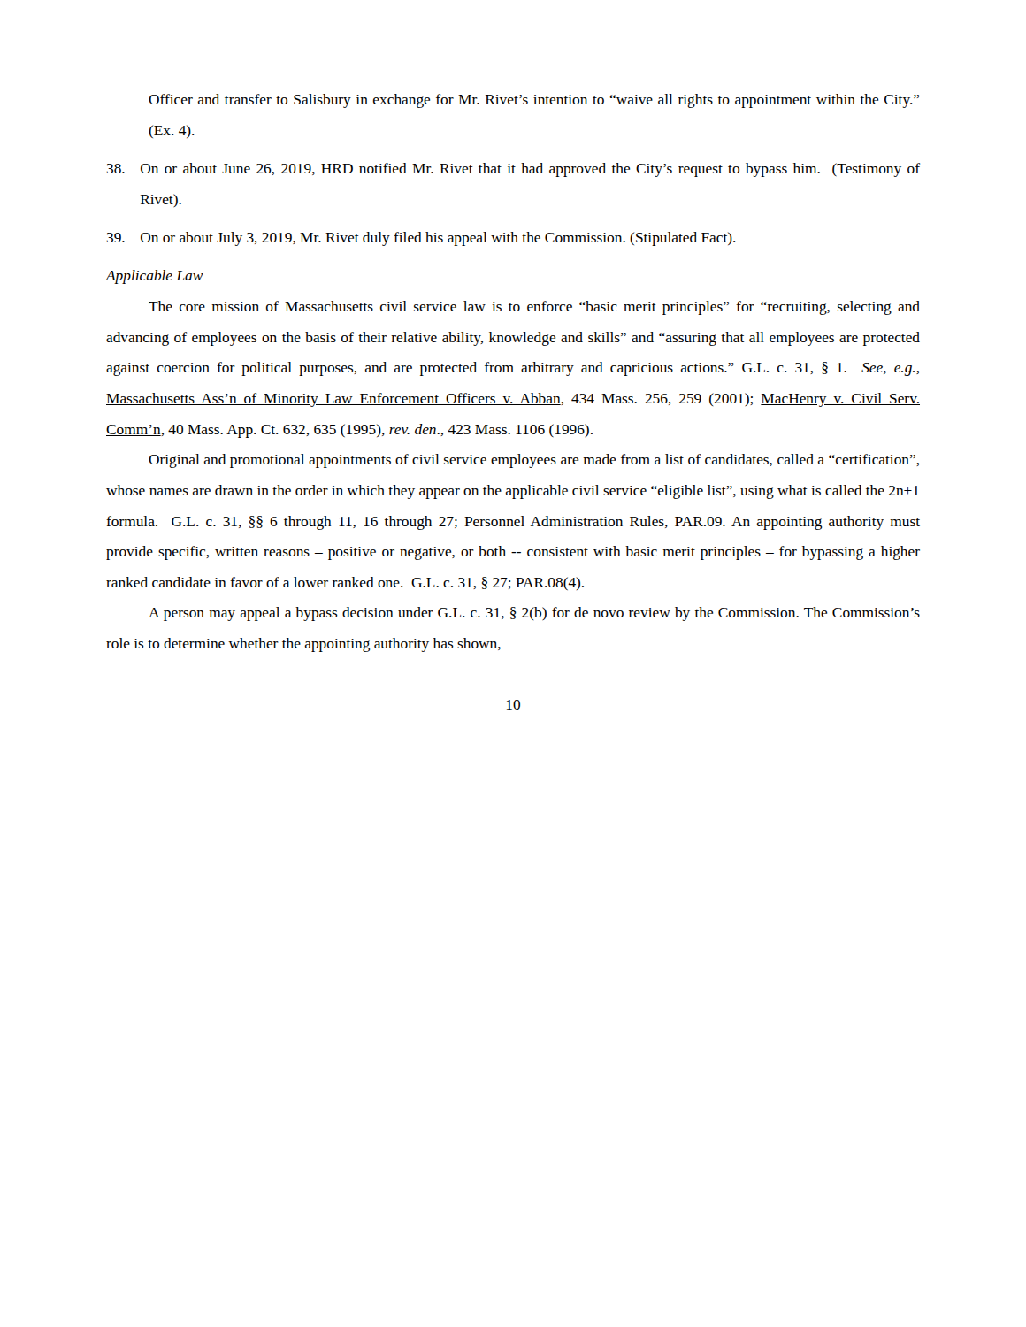Officer and transfer to Salisbury in exchange for Mr. Rivet’s intention to “waive all rights to appointment within the City.” (Ex. 4).
38. On or about June 26, 2019, HRD notified Mr. Rivet that it had approved the City’s request to bypass him. (Testimony of Rivet).
39. On or about July 3, 2019, Mr. Rivet duly filed his appeal with the Commission. (Stipulated Fact).
Applicable Law
The core mission of Massachusetts civil service law is to enforce “basic merit principles” for “recruiting, selecting and advancing of employees on the basis of their relative ability, knowledge and skills” and “assuring that all employees are protected against coercion for political purposes, and are protected from arbitrary and capricious actions.” G.L. c. 31, § 1. See, e.g., Massachusetts Ass’n of Minority Law Enforcement Officers v. Abban, 434 Mass. 256, 259 (2001); MacHenry v. Civil Serv. Comm’n, 40 Mass. App. Ct. 632, 635 (1995), rev. den., 423 Mass. 1106 (1996).
Original and promotional appointments of civil service employees are made from a list of candidates, called a “certification”, whose names are drawn in the order in which they appear on the applicable civil service “eligible list”, using what is called the 2n+1 formula. G.L. c. 31, §§ 6 through 11, 16 through 27; Personnel Administration Rules, PAR.09. An appointing authority must provide specific, written reasons – positive or negative, or both -- consistent with basic merit principles – for bypassing a higher ranked candidate in favor of a lower ranked one. G.L. c. 31, § 27; PAR.08(4).
A person may appeal a bypass decision under G.L. c. 31, § 2(b) for de novo review by the Commission. The Commission’s role is to determine whether the appointing authority has shown,
10